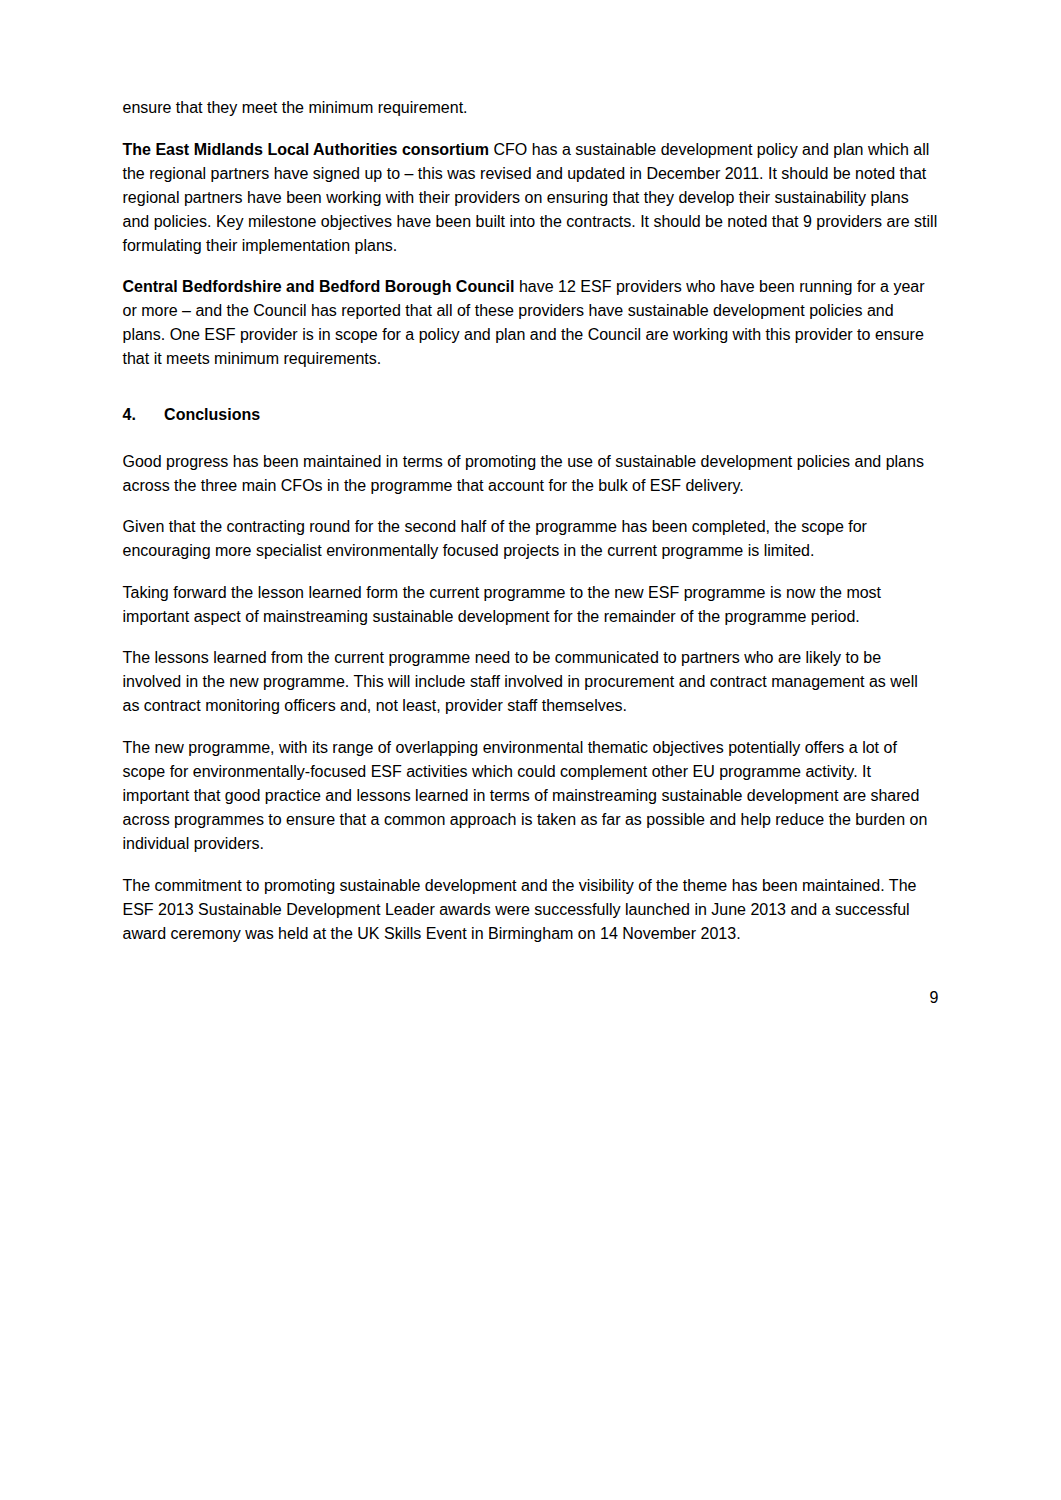ensure that they meet the minimum requirement.
The East Midlands Local Authorities consortium CFO has a sustainable development policy and plan which all the regional partners have signed up to – this was revised and updated in December 2011. It should be noted that regional partners have been working with their providers on ensuring that they develop their sustainability plans and policies. Key milestone objectives have been built into the contracts. It should be noted that 9 providers are still formulating their implementation plans.
Central Bedfordshire and Bedford Borough Council have 12 ESF providers who have been running for a year or more – and the Council has reported that all of these providers have sustainable development policies and plans. One ESF provider is in scope for a policy and plan and the Council are working with this provider to ensure that it meets minimum requirements.
4. Conclusions
Good progress has been maintained in terms of promoting the use of sustainable development policies and plans across the three main CFOs in the programme that account for the bulk of ESF delivery.
Given that the contracting round for the second half of the programme has been completed, the scope for encouraging more specialist environmentally focused projects in the current programme is limited.
Taking forward the lesson learned form the current programme to the new ESF programme is now the most important aspect of mainstreaming sustainable development for the remainder of the programme period.
The lessons learned from the current programme need to be communicated to partners who are likely to be involved in the new programme. This will include staff involved in procurement and contract management as well as contract monitoring officers and, not least, provider staff themselves.
The new programme, with its range of overlapping environmental thematic objectives potentially offers a lot of scope for environmentally-focused ESF activities which could complement other EU programme activity. It important that good practice and lessons learned in terms of mainstreaming sustainable development are shared across programmes to ensure that a common approach is taken as far as possible and help reduce the burden on individual providers.
The commitment to promoting sustainable development and the visibility of the theme has been maintained. The ESF 2013 Sustainable Development Leader awards were successfully launched in June 2013 and a successful award ceremony was held at the UK Skills Event in Birmingham on 14 November 2013.
9